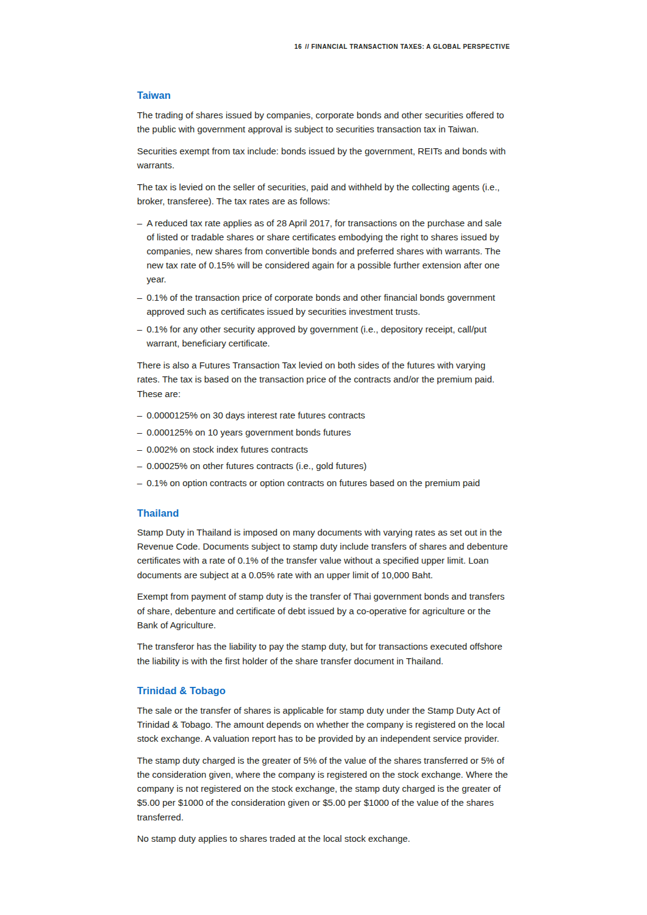16 // Financial Transaction Taxes: A Global Perspective
Taiwan
The trading of shares issued by companies, corporate bonds and other securities offered to the public with government approval is subject to securities transaction tax in Taiwan.
Securities exempt from tax include: bonds issued by the government, REITs and bonds with warrants.
The tax is levied on the seller of securities, paid and withheld by the collecting agents (i.e., broker, transferee). The tax rates are as follows:
A reduced tax rate applies as of 28 April 2017, for transactions on the purchase and sale of listed or tradable shares or share certificates embodying the right to shares issued by companies, new shares from convertible bonds and preferred shares with warrants. The new tax rate of 0.15% will be considered again for a possible further extension after one year.
0.1% of the transaction price of corporate bonds and other financial bonds government approved such as certificates issued by securities investment trusts.
0.1% for any other security approved by government (i.e., depository receipt, call/put warrant, beneficiary certificate.
There is also a Futures Transaction Tax levied on both sides of the futures with varying rates. The tax is based on the transaction price of the contracts and/or the premium paid. These are:
0.0000125% on 30 days interest rate futures contracts
0.000125% on 10 years government bonds futures
0.002% on stock index futures contracts
0.00025% on other futures contracts (i.e., gold futures)
0.1% on option contracts or option contracts on futures based on the premium paid
Thailand
Stamp Duty in Thailand is imposed on many documents with varying rates as set out in the Revenue Code. Documents subject to stamp duty include transfers of shares and debenture certificates with a rate of 0.1% of the transfer value without a specified upper limit. Loan documents are subject at a 0.05% rate with an upper limit of 10,000 Baht.
Exempt from payment of stamp duty is the transfer of Thai government bonds and transfers of share, debenture and certificate of debt issued by a co-operative for agriculture or the Bank of Agriculture.
The transferor has the liability to pay the stamp duty, but for transactions executed offshore the liability is with the first holder of the share transfer document in Thailand.
Trinidad & Tobago
The sale or the transfer of shares is applicable for stamp duty under the Stamp Duty Act of Trinidad & Tobago. The amount depends on whether the company is registered on the local stock exchange. A valuation report has to be provided by an independent service provider.
The stamp duty charged is the greater of 5% of the value of the shares transferred or 5% of the consideration given, where the company is registered on the stock exchange. Where the company is not registered on the stock exchange, the stamp duty charged is the greater of $5.00 per $1000 of the consideration given or $5.00 per $1000 of the value of the shares transferred.
No stamp duty applies to shares traded at the local stock exchange.